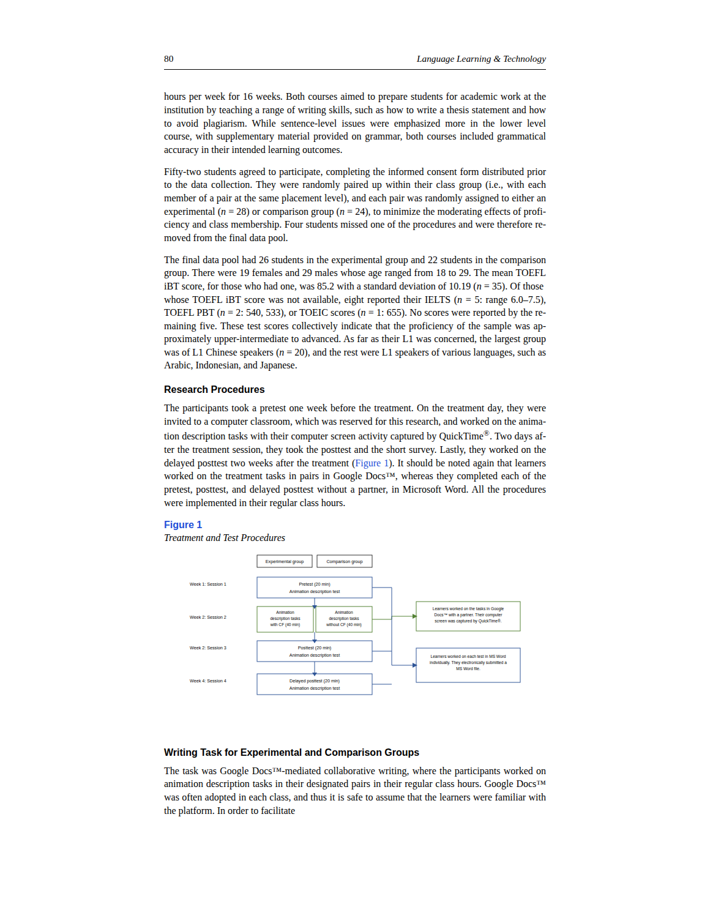80 Language Learning & Technology
hours per week for 16 weeks. Both courses aimed to prepare students for academic work at the institution by teaching a range of writing skills, such as how to write a thesis statement and how to avoid plagiarism. While sentence-level issues were emphasized more in the lower level course, with supplementary material provided on grammar, both courses included grammatical accuracy in their intended learning outcomes.
Fifty-two students agreed to participate, completing the informed consent form distributed prior to the data collection. They were randomly paired up within their class group (i.e., with each member of a pair at the same placement level), and each pair was randomly assigned to either an experimental (n = 28) or comparison group (n = 24), to minimize the moderating effects of proficiency and class membership. Four students missed one of the procedures and were therefore removed from the final data pool.
The final data pool had 26 students in the experimental group and 22 students in the comparison group. There were 19 females and 29 males whose age ranged from 18 to 29. The mean TOEFL iBT score, for those who had one, was 85.2 with a standard deviation of 10.19 (n = 35). Of those whose TOEFL iBT score was not available, eight reported their IELTS (n = 5: range 6.0–7.5), TOEFL PBT (n = 2: 540, 533), or TOEIC scores (n = 1: 655). No scores were reported by the remaining five. These test scores collectively indicate that the proficiency of the sample was approximately upper-intermediate to advanced. As far as their L1 was concerned, the largest group was of L1 Chinese speakers (n = 20), and the rest were L1 speakers of various languages, such as Arabic, Indonesian, and Japanese.
Research Procedures
The participants took a pretest one week before the treatment. On the treatment day, they were invited to a computer classroom, which was reserved for this research, and worked on the animation description tasks with their computer screen activity captured by QuickTime®. Two days after the treatment session, they took the posttest and the short survey. Lastly, they worked on the delayed posttest two weeks after the treatment (Figure 1). It should be noted again that learners worked on the treatment tasks in pairs in Google Docs™, whereas they completed each of the pretest, posttest, and delayed posttest without a partner, in Microsoft Word. All the procedures were implemented in their regular class hours.
Figure 1
Treatment and Test Procedures
Experimental group Comparison group Week 1: Session 1 Pretest (20 min) Animation description test Week 2: Session 2 Animation description tasks with CF (40 min) Animation description tasks without CF (40 min) Week 2: Session 3 Posttest (20 min) Animation description test Week 4: Session 4 Delayed posttest (20 min) Animation description test Learners worked on the tasks in Google Docs™ with a partner. Their computer screen was captured by QuickTime®. Learners worked on each test in MS Word individually. They electronically submitted a MS Word file.
Writing Task for Experimental and Comparison Groups
The task was Google Docs™-mediated collaborative writing, where the participants worked on animation description tasks in their designated pairs in their regular class hours. Google Docs™ was often adopted in each class, and thus it is safe to assume that the learners were familiar with the platform. In order to facilitate